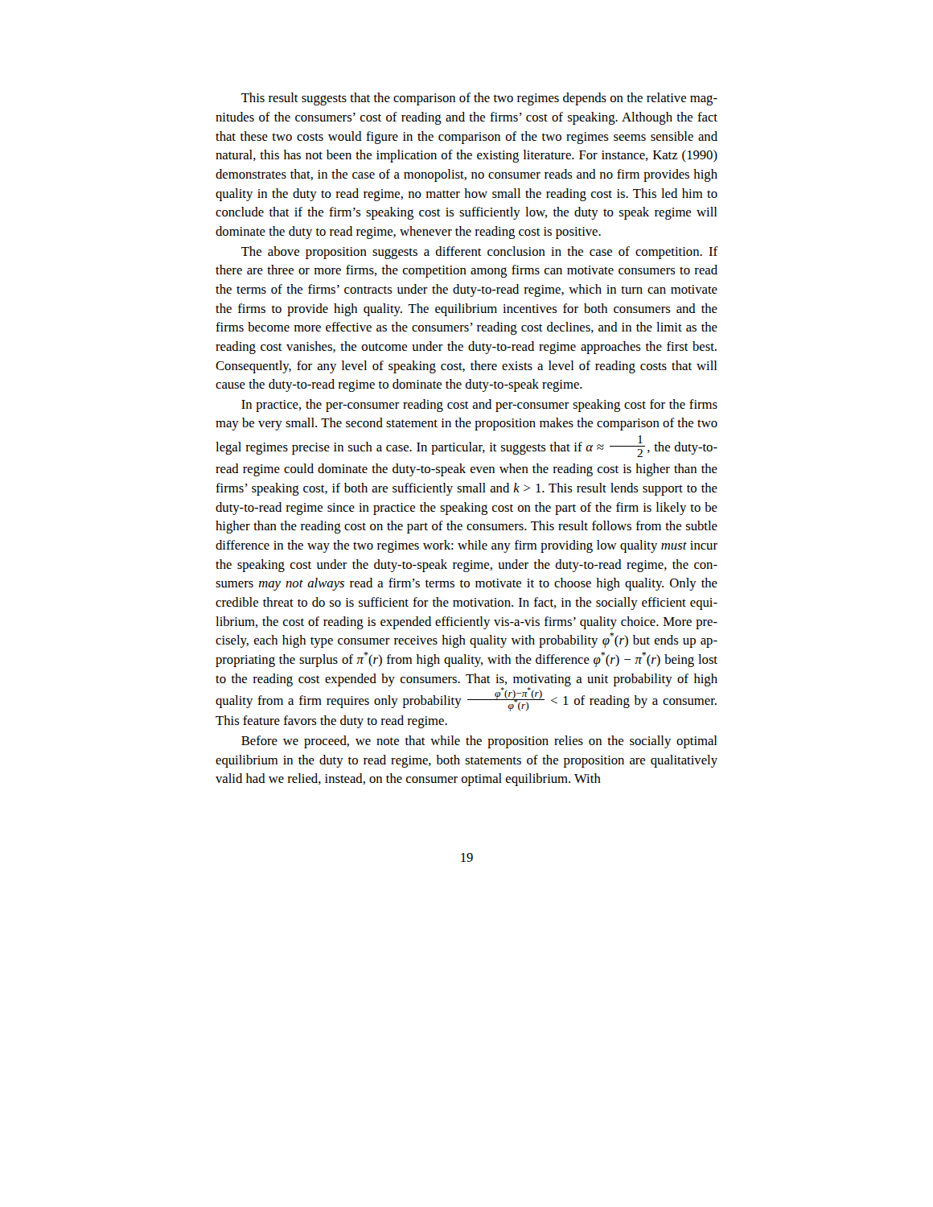This result suggests that the comparison of the two regimes depends on the relative magnitudes of the consumers’ cost of reading and the firms’ cost of speaking. Although the fact that these two costs would figure in the comparison of the two regimes seems sensible and natural, this has not been the implication of the existing literature. For instance, Katz (1990) demonstrates that, in the case of a monopolist, no consumer reads and no firm provides high quality in the duty to read regime, no matter how small the reading cost is. This led him to conclude that if the firm’s speaking cost is sufficiently low, the duty to speak regime will dominate the duty to read regime, whenever the reading cost is positive.
The above proposition suggests a different conclusion in the case of competition. If there are three or more firms, the competition among firms can motivate consumers to read the terms of the firms’ contracts under the duty-to-read regime, which in turn can motivate the firms to provide high quality. The equilibrium incentives for both consumers and the firms become more effective as the consumers’ reading cost declines, and in the limit as the reading cost vanishes, the outcome under the duty-to-read regime approaches the first best. Consequently, for any level of speaking cost, there exists a level of reading costs that will cause the duty-to-read regime to dominate the duty-to-speak regime.
In practice, the per-consumer reading cost and per-consumer speaking cost for the firms may be very small. The second statement in the proposition makes the comparison of the two legal regimes precise in such a case. In particular, it suggests that if α ≈ 12, the duty-to-read regime could dominate the duty-to-speak even when the reading cost is higher than the firms’ speaking cost, if both are sufficiently small and k > 1. This result lends support to the duty-to-read regime since in practice the speaking cost on the part of the firm is likely to be higher than the reading cost on the part of the consumers. This result follows from the subtle difference in the way the two regimes work: while any firm providing low quality must incur the speaking cost under the duty-to-speak regime, under the duty-to-read regime, the consumers may not always read a firm’s terms to motivate it to choose high quality. Only the credible threat to do so is sufficient for the motivation. In fact, in the socially efficient equilibrium, the cost of reading is expended efficiently vis-a-vis firms’ quality choice. More precisely, each high type consumer receives high quality with probability φ*(r) but ends up appropriating the surplus of π*(r) from high quality, with the difference φ*(r) − π*(r) being lost to the reading cost expended by consumers. That is, motivating a unit probability of high quality from a firm requires only probability φ*(r)−π*(r) φ*(r) < 1 of reading by a consumer. This feature favors the duty to read regime.
Before we proceed, we note that while the proposition relies on the socially optimal equilibrium in the duty to read regime, both statements of the proposition are qualitatively valid had we relied, instead, on the consumer optimal equilibrium. With
19